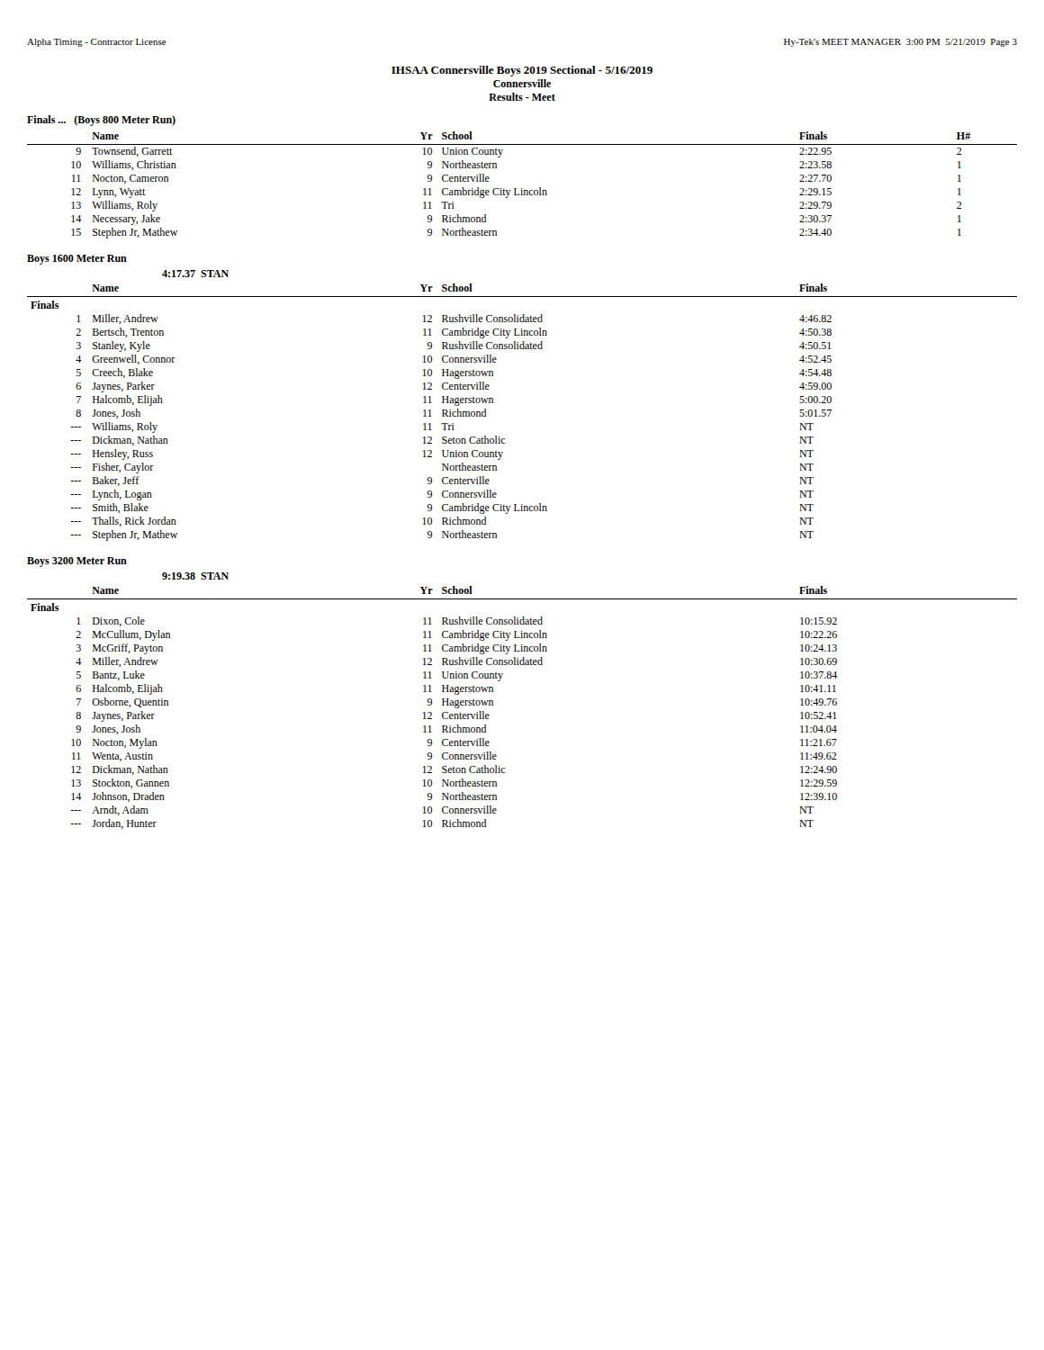Alpha Timing - Contractor License
Hy-Tek's MEET MANAGER 3:00 PM 5/21/2019 Page 3
IHSAA Connersville Boys 2019 Sectional - 5/16/2019
Connersville
Results - Meet
Finals ... (Boys 800 Meter Run)
| | Name | Yr | School | Finals | H# |
| --- | --- | --- | --- | --- | --- |
| 9 | Townsend, Garrett | 10 | Union County | 2:22.95 | 2 |
| 10 | Williams, Christian | 9 | Northeastern | 2:23.58 | 1 |
| 11 | Nocton, Cameron | 9 | Centerville | 2:27.70 | 1 |
| 12 | Lynn, Wyatt | 11 | Cambridge City Lincoln | 2:29.15 | 1 |
| 13 | Williams, Roly | 11 | Tri | 2:29.79 | 2 |
| 14 | Necessary, Jake | 9 | Richmond | 2:30.37 | 1 |
| 15 | Stephen Jr, Mathew | 9 | Northeastern | 2:34.40 | 1 |
Boys 1600 Meter Run
4:17.37 STAN
| | Name | Yr | School | Finals | |
| --- | --- | --- | --- | --- | --- |
| Finals |
| 1 | Miller, Andrew | 12 | Rushville Consolidated | 4:46.82 | |
| 2 | Bertsch, Trenton | 11 | Cambridge City Lincoln | 4:50.38 | |
| 3 | Stanley, Kyle | 9 | Rushville Consolidated | 4:50.51 | |
| 4 | Greenwell, Connor | 10 | Connersville | 4:52.45 | |
| 5 | Creech, Blake | 10 | Hagerstown | 4:54.48 | |
| 6 | Jaynes, Parker | 12 | Centerville | 4:59.00 | |
| 7 | Halcomb, Elijah | 11 | Hagerstown | 5:00.20 | |
| 8 | Jones, Josh | 11 | Richmond | 5:01.57 | |
| --- | Williams, Roly | 11 | Tri | NT | |
| --- | Dickman, Nathan | 12 | Seton Catholic | NT | |
| --- | Hensley, Russ | 12 | Union County | NT | |
| --- | Fisher, Caylor | | Northeastern | NT | |
| --- | Baker, Jeff | 9 | Centerville | NT | |
| --- | Lynch, Logan | 9 | Connersville | NT | |
| --- | Smith, Blake | 9 | Cambridge City Lincoln | NT | |
| --- | Thalls, Rick Jordan | 10 | Richmond | NT | |
| --- | Stephen Jr, Mathew | 9 | Northeastern | NT | |
Boys 3200 Meter Run
9:19.38 STAN
| | Name | Yr | School | Finals | |
| --- | --- | --- | --- | --- | --- |
| Finals |
| 1 | Dixon, Cole | 11 | Rushville Consolidated | 10:15.92 | |
| 2 | McCullum, Dylan | 11 | Cambridge City Lincoln | 10:22.26 | |
| 3 | McGriff, Payton | 11 | Cambridge City Lincoln | 10:24.13 | |
| 4 | Miller, Andrew | 12 | Rushville Consolidated | 10:30.69 | |
| 5 | Bantz, Luke | 11 | Union County | 10:37.84 | |
| 6 | Halcomb, Elijah | 11 | Hagerstown | 10:41.11 | |
| 7 | Osborne, Quentin | 9 | Hagerstown | 10:49.76 | |
| 8 | Jaynes, Parker | 12 | Centerville | 10:52.41 | |
| 9 | Jones, Josh | 11 | Richmond | 11:04.04 | |
| 10 | Nocton, Mylan | 9 | Centerville | 11:21.67 | |
| 11 | Wenta, Austin | 9 | Connersville | 11:49.62 | |
| 12 | Dickman, Nathan | 12 | Seton Catholic | 12:24.90 | |
| 13 | Stockton, Gannen | 10 | Northeastern | 12:29.59 | |
| 14 | Johnson, Draden | 9 | Northeastern | 12:39.10 | |
| --- | Arndt, Adam | 10 | Connersville | NT | |
| --- | Jordan, Hunter | 10 | Richmond | NT | |